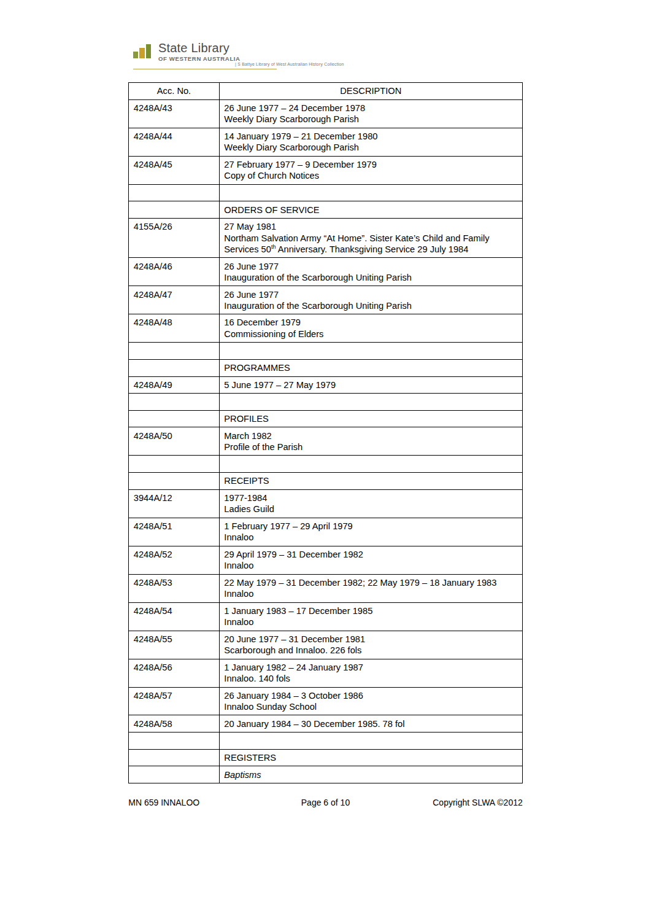State Library
OF WESTERN AUSTRALIA
| S Battye Library of West Australian History Collection
| Acc. No. | DESCRIPTION |
| --- | --- |
| 4248A/43 | 26 June 1977 – 24 December 1978 Weekly Diary Scarborough Parish |
| 4248A/44 | 14 January 1979 – 21 December 1980 Weekly Diary Scarborough Parish |
| 4248A/45 | 27 February 1977 – 9 December 1979 Copy of Church Notices |
| | ORDERS OF SERVICE |
| 4155A/26 | 27 May 1981 Northam Salvation Army “At Home”. Sister Kate’s Child and Family Services 50 th Anniversary. Thanksgiving Service 29 July 1984 |
| 4248A/46 | 26 June 1977 Inauguration of the Scarborough Uniting Parish |
| 4248A/47 | 26 June 1977 Inauguration of the Scarborough Uniting Parish |
| 4248A/48 | 16 December 1979 Commissioning of Elders |
| | PROGRAMMES |
| 4248A/49 | 5 June 1977 – 27 May 1979 |
| | PROFILES |
| 4248A/50 | March 1982 Profile of the Parish |
| | RECEIPTS |
| 3944A/12 | 1977-1984 Ladies Guild |
| 4248A/51 | 1 February 1977 – 29 April 1979 Innaloo |
| 4248A/52 | 29 April 1979 – 31 December 1982 Innaloo |
| 4248A/53 | 22 May 1979 – 31 December 1982; 22 May 1979 – 18 January 1983 Innaloo |
| 4248A/54 | 1 January 1983 – 17 December 1985 Innaloo |
| 4248A/55 | 20 June 1977 – 31 December 1981 Scarborough and Innaloo. 226 fols |
| 4248A/56 | 1 January 1982 – 24 January 1987 Innaloo. 140 fols |
| 4248A/57 | 26 January 1984 – 3 October 1986 Innaloo Sunday School |
| 4248A/58 | 20 January 1984 – 30 December 1985. 78 fol |
| | REGISTERS |
| | Baptisms |
MN 659 INNALOO
Page 6 of 10
Copyright SLWA ©2012